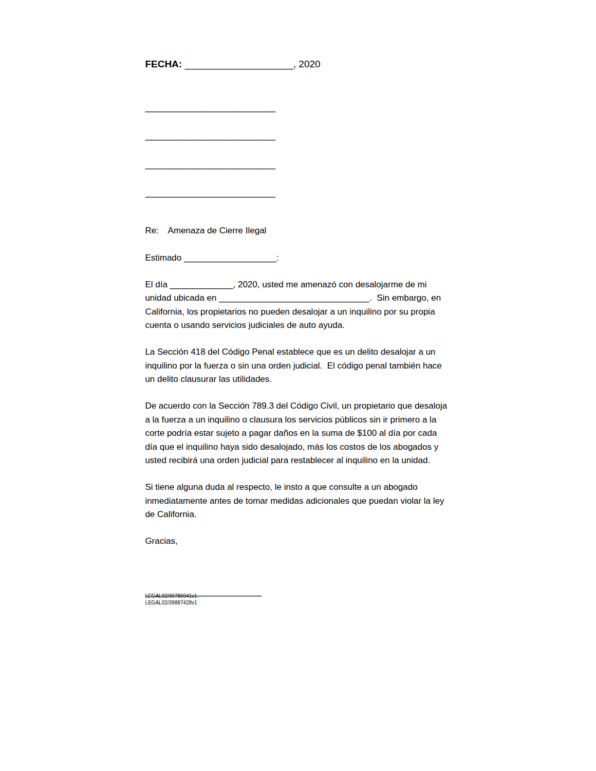FECHA: ____________________, 2020
________________________
________________________
________________________
________________________
Re: Amenaza de Cierre Ilegal
Estimado ___________________:
El día _____________, 2020, usted me amenazó con desalojarme de mi unidad ubicada en _______________________________. Sin embargo, en California, los propietarios no pueden desalojar a un inquilino por su propia cuenta o usando servicios judiciales de auto ayuda.
La Sección 418 del Código Penal establece que es un delito desalojar a un inquilino por la fuerza o sin una orden judicial. El código penal también hace un delito clausurar las utilidades.
De acuerdo con la Sección 789.3 del Código Civil, un propietario que desaloja a la fuerza a un inquilino o clausura los servicios públicos sin ir primero a la corte podría estar sujeto a pagar daños en la suma de $100 al día por cada día que el inquilino haya sido desalojado, más los costos de los abogados y usted recibirá una orden judicial para restablecer al inquilino en la unidad.
Si tiene alguna duda al respecto, le insto a que consulte a un abogado inmediatamente antes de tomar medidas adicionales que puedan violar la ley de California.
Gracias,
________________________
LEGAL02/39786941v1
LEGAL02/39887428v1